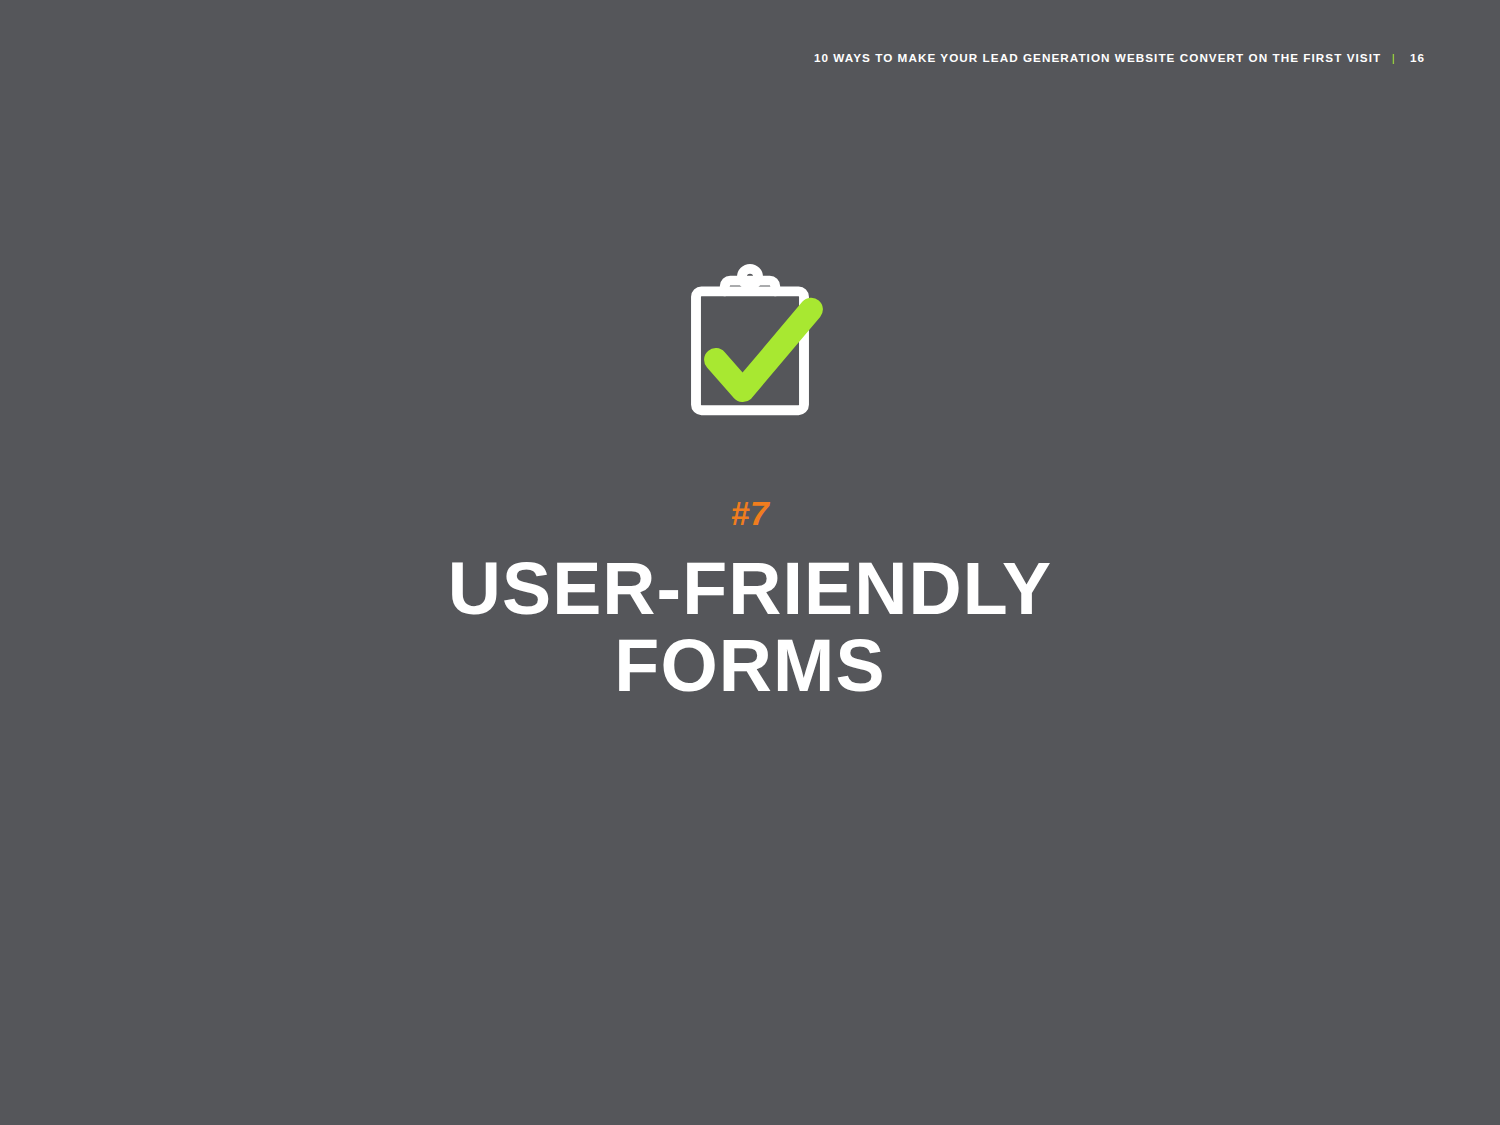10 Ways to Make Your Lead Generation Website Convert on the First Visit | 16
#7
User-Friendly Forms